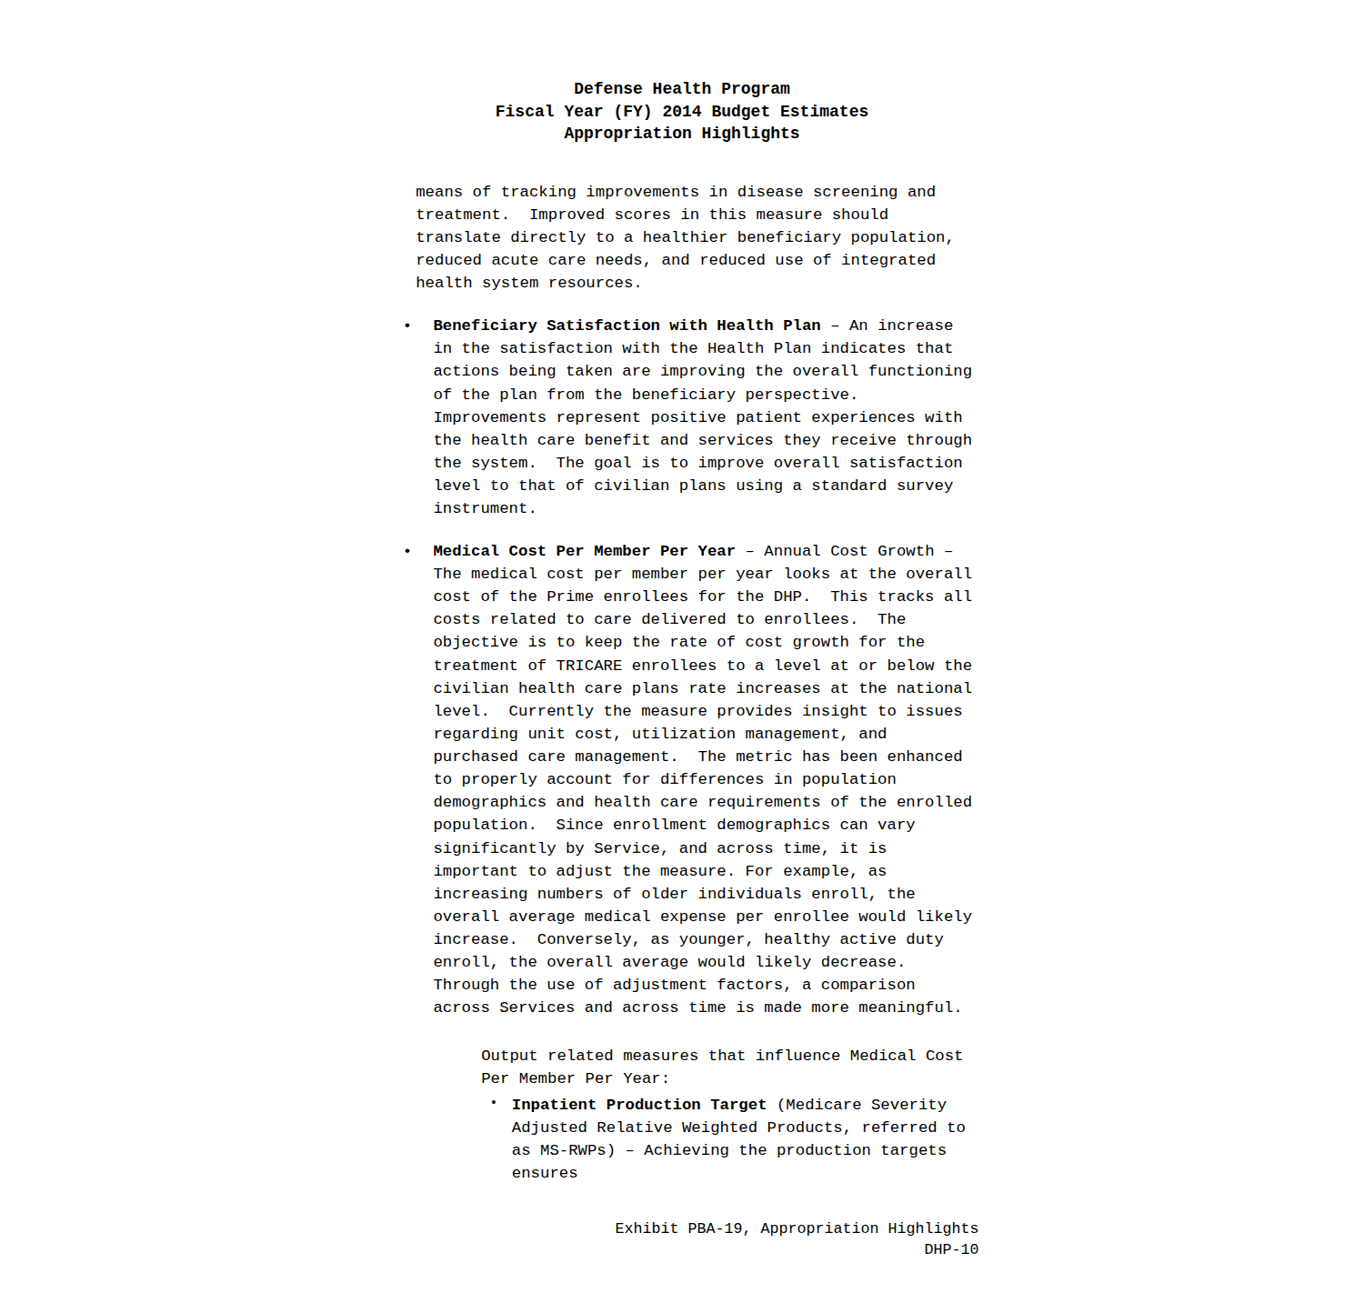Defense Health Program
Fiscal Year (FY) 2014 Budget Estimates
Appropriation Highlights
means of tracking improvements in disease screening and treatment. Improved scores in this measure should translate directly to a healthier beneficiary population, reduced acute care needs, and reduced use of integrated health system resources.
Beneficiary Satisfaction with Health Plan – An increase in the satisfaction with the Health Plan indicates that actions being taken are improving the overall functioning of the plan from the beneficiary perspective. Improvements represent positive patient experiences with the health care benefit and services they receive through the system. The goal is to improve overall satisfaction level to that of civilian plans using a standard survey instrument.
Medical Cost Per Member Per Year – Annual Cost Growth – The medical cost per member per year looks at the overall cost of the Prime enrollees for the DHP. This tracks all costs related to care delivered to enrollees. The objective is to keep the rate of cost growth for the treatment of TRICARE enrollees to a level at or below the civilian health care plans rate increases at the national level. Currently the measure provides insight to issues regarding unit cost, utilization management, and purchased care management. The metric has been enhanced to properly account for differences in population demographics and health care requirements of the enrolled population. Since enrollment demographics can vary significantly by Service, and across time, it is important to adjust the measure. For example, as increasing numbers of older individuals enroll, the overall average medical expense per enrollee would likely increase. Conversely, as younger, healthy active duty enroll, the overall average would likely decrease. Through the use of adjustment factors, a comparison across Services and across time is made more meaningful.
Output related measures that influence Medical Cost Per Member Per Year:
Inpatient Production Target (Medicare Severity Adjusted Relative Weighted Products, referred to as MS-RWPs) – Achieving the production targets ensures
Exhibit PBA-19, Appropriation Highlights
DHP-10